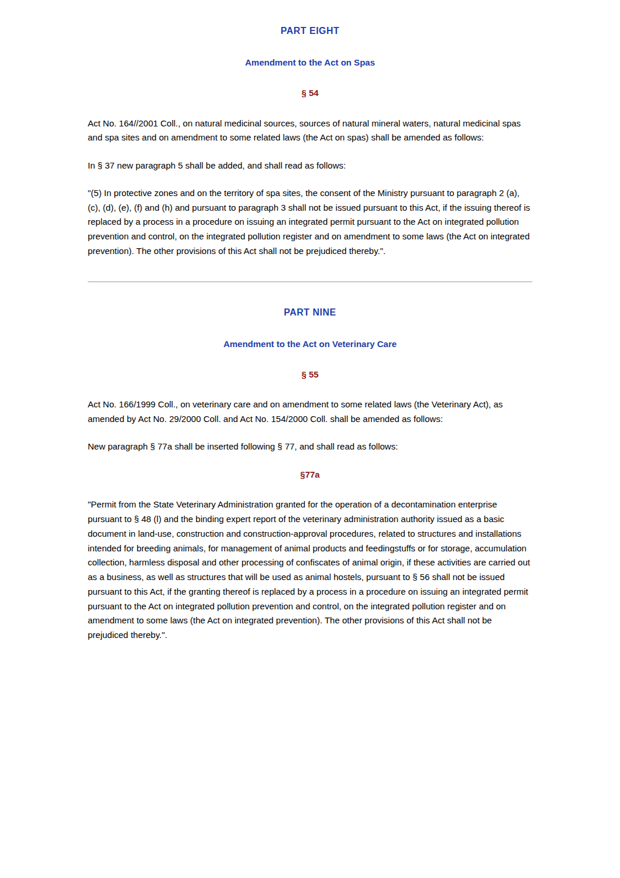PART EIGHT
Amendment to the Act on Spas
§ 54
Act No. 164//2001 Coll., on natural medicinal sources, sources of natural mineral waters, natural medicinal spas and spa sites and on amendment to some related laws (the Act on spas) shall be amended as follows:
In § 37 new paragraph 5 shall be added, and shall read as follows:
"(5) In protective zones and on the territory of spa sites, the consent of the Ministry pursuant to paragraph 2 (a), (c), (d), (e), (f) and (h) and pursuant to paragraph 3 shall not be issued pursuant to this Act, if the issuing thereof is replaced by a process in a procedure on issuing an integrated permit pursuant to the Act on integrated pollution prevention and control, on the integrated pollution register and on amendment to some laws (the Act on integrated prevention). The other provisions of this Act shall not be prejudiced thereby.".
PART NINE
Amendment to the Act on Veterinary Care
§ 55
Act No. 166/1999 Coll., on veterinary care and on amendment to some related laws (the Veterinary Act), as amended by Act No. 29/2000 Coll. and Act No. 154/2000 Coll. shall be amended as follows:
New paragraph § 77a shall be inserted following § 77, and shall read as follows:
§77a
"Permit from the State Veterinary Administration granted for the operation of a decontamination enterprise pursuant to § 48 (l) and the binding expert report of the veterinary administration authority issued as a basic document in land-use, construction and construction-approval procedures, related to structures and installations intended for breeding animals, for management of animal products and feedingstuffs or for storage, accumulation collection, harmless disposal and other processing of confiscates of animal origin, if these activities are carried out as a business, as well as structures that will be used as animal hostels, pursuant to § 56 shall not be issued pursuant to this Act, if the granting thereof is replaced by a process in a procedure on issuing an integrated permit pursuant to the Act on integrated pollution prevention and control, on the integrated pollution register and on amendment to some laws (the Act on integrated prevention). The other provisions of this Act shall not be prejudiced thereby.".